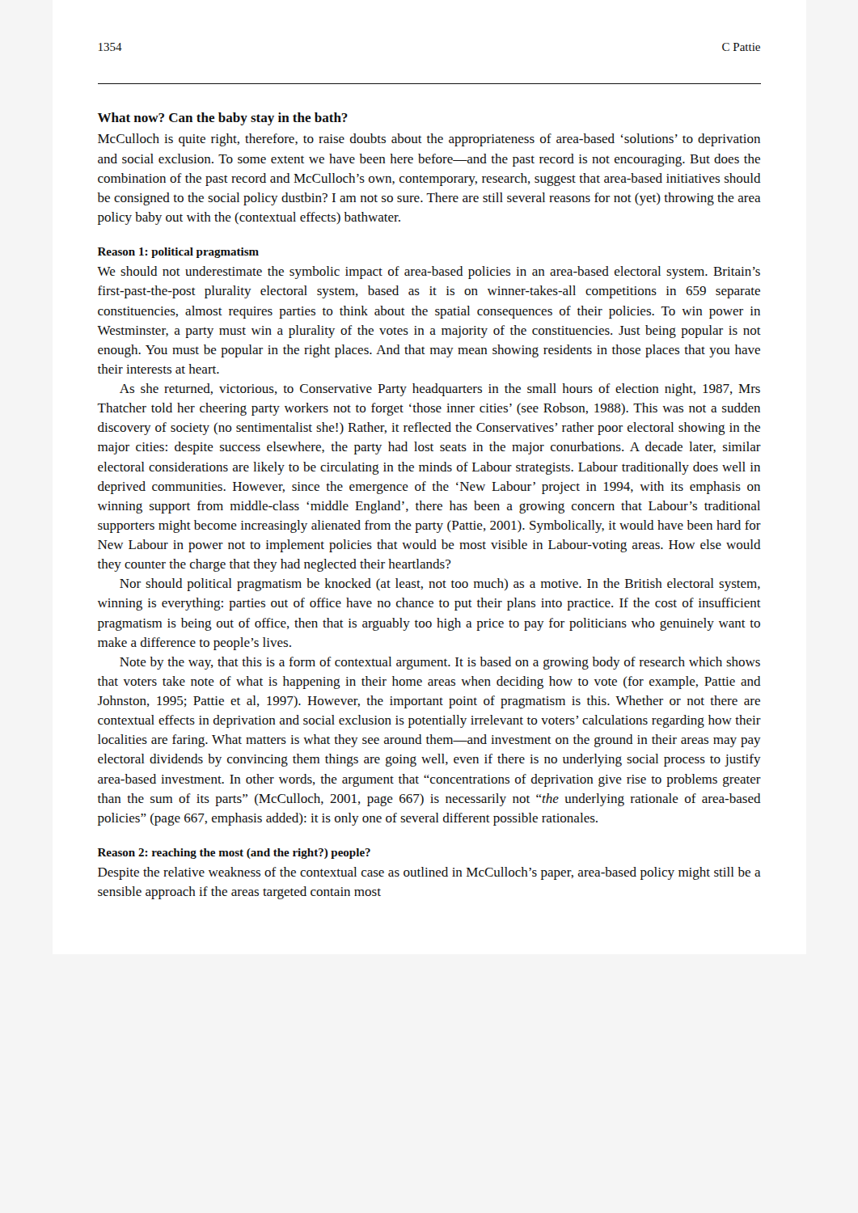1354 C Pattie
What now? Can the baby stay in the bath?
McCulloch is quite right, therefore, to raise doubts about the appropriateness of area-based ‘solutions’ to deprivation and social exclusion. To some extent we have been here before—and the past record is not encouraging. But does the combination of the past record and McCulloch’s own, contemporary, research, suggest that area-based initiatives should be consigned to the social policy dustbin? I am not so sure. There are still several reasons for not (yet) throwing the area policy baby out with the (contextual effects) bathwater.
Reason 1: political pragmatism
We should not underestimate the symbolic impact of area-based policies in an area-based electoral system. Britain’s first-past-the-post plurality electoral system, based as it is on winner-takes-all competitions in 659 separate constituencies, almost requires parties to think about the spatial consequences of their policies. To win power in Westminster, a party must win a plurality of the votes in a majority of the constituencies. Just being popular is not enough. You must be popular in the right places. And that may mean showing residents in those places that you have their interests at heart.
As she returned, victorious, to Conservative Party headquarters in the small hours of election night, 1987, Mrs Thatcher told her cheering party workers not to forget ‘those inner cities’ (see Robson, 1988). This was not a sudden discovery of society (no sentimentalist she!) Rather, it reflected the Conservatives’ rather poor electoral showing in the major cities: despite success elsewhere, the party had lost seats in the major conurbations. A decade later, similar electoral considerations are likely to be circulating in the minds of Labour strategists. Labour traditionally does well in deprived communities. However, since the emergence of the ‘New Labour’ project in 1994, with its emphasis on winning support from middle-class ‘middle England’, there has been a growing concern that Labour’s traditional supporters might become increasingly alienated from the party (Pattie, 2001). Symbolically, it would have been hard for New Labour in power not to implement policies that would be most visible in Labour-voting areas. How else would they counter the charge that they had neglected their heartlands?
Nor should political pragmatism be knocked (at least, not too much) as a motive. In the British electoral system, winning is everything: parties out of office have no chance to put their plans into practice. If the cost of insufficient pragmatism is being out of office, then that is arguably too high a price to pay for politicians who genuinely want to make a difference to people’s lives.
Note by the way, that this is a form of contextual argument. It is based on a growing body of research which shows that voters take note of what is happening in their home areas when deciding how to vote (for example, Pattie and Johnston, 1995; Pattie et al, 1997). However, the important point of pragmatism is this. Whether or not there are contextual effects in deprivation and social exclusion is potentially irrelevant to voters’ calculations regarding how their localities are faring. What matters is what they see around them—and investment on the ground in their areas may pay electoral dividends by convincing them things are going well, even if there is no underlying social process to justify area-based investment. In other words, the argument that “concentrations of deprivation give rise to problems greater than the sum of its parts” (McCulloch, 2001, page 667) is necessarily not “the underlying rationale of area-based policies” (page 667, emphasis added): it is only one of several different possible rationales.
Reason 2: reaching the most (and the right?) people?
Despite the relative weakness of the contextual case as outlined in McCulloch’s paper, area-based policy might still be a sensible approach if the areas targeted contain most